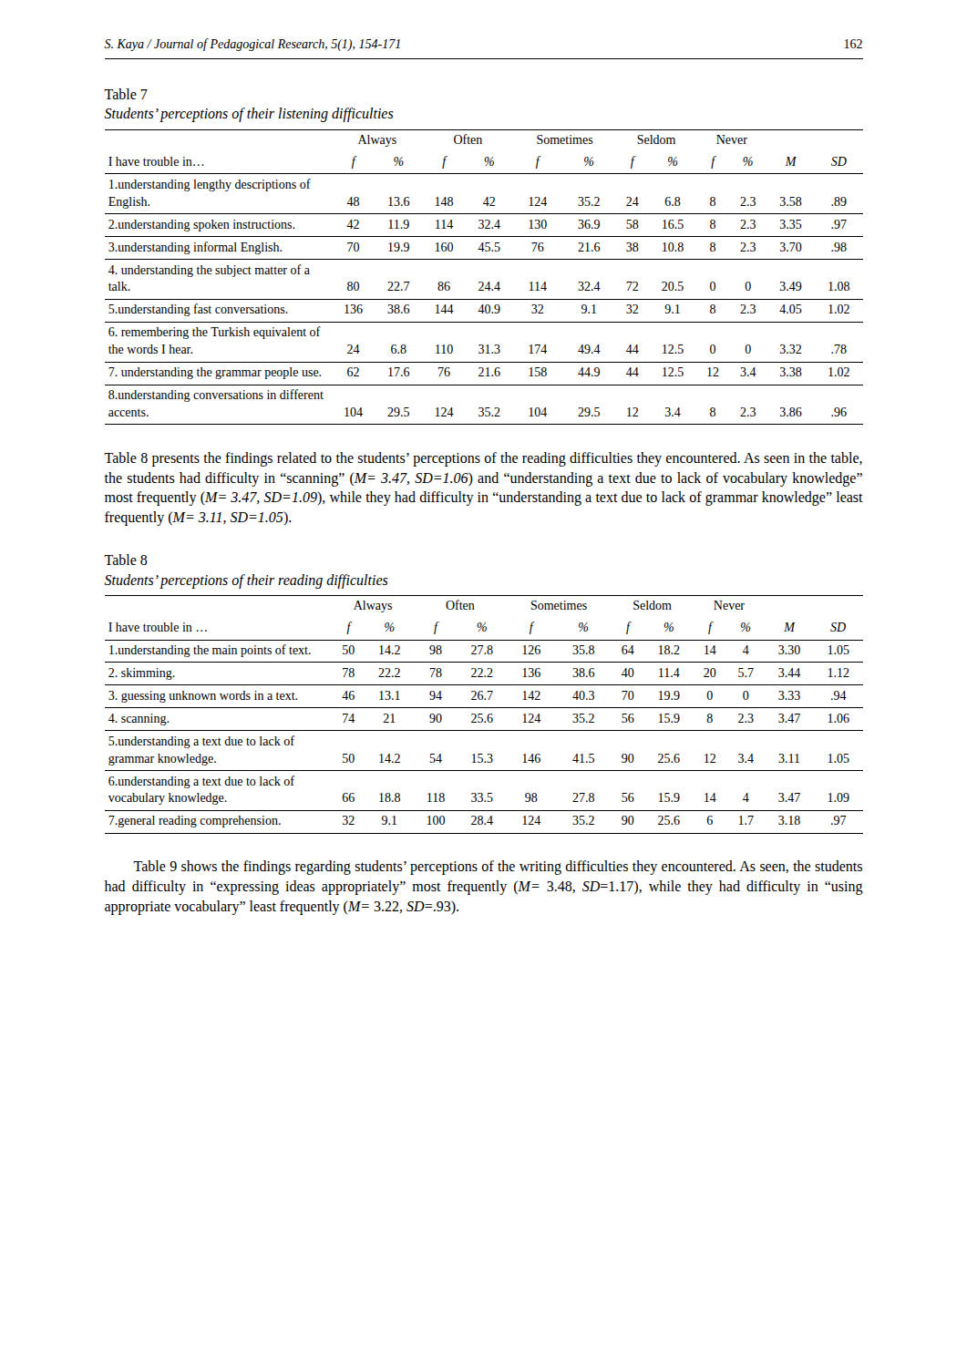S. Kaya / Journal of Pedagogical Research, 5(1), 154-171 162
Table 7
Students’ perceptions of their listening difficulties
| | Always | Often | Sometimes | Seldom | Never | | |
| --- | --- | --- | --- | --- | --- | --- | --- |
| I have trouble in… | f | % | f | % | f | % | f | % | f | % | M | SD |
| 1.understanding lengthy descriptions of English. | 48 | 13.6 | 148 | 42 | 124 | 35.2 | 24 | 6.8 | 8 | 2.3 | 3.58 | .89 |
| 2.understanding spoken instructions. | 42 | 11.9 | 114 | 32.4 | 130 | 36.9 | 58 | 16.5 | 8 | 2.3 | 3.35 | .97 |
| 3.understanding informal English. | 70 | 19.9 | 160 | 45.5 | 76 | 21.6 | 38 | 10.8 | 8 | 2.3 | 3.70 | .98 |
| 4. understanding the subject matter of a talk. | 80 | 22.7 | 86 | 24.4 | 114 | 32.4 | 72 | 20.5 | 0 | 0 | 3.49 | 1.08 |
| 5.understanding fast conversations. | 136 | 38.6 | 144 | 40.9 | 32 | 9.1 | 32 | 9.1 | 8 | 2.3 | 4.05 | 1.02 |
| 6. remembering the Turkish equivalent of the words I hear. | 24 | 6.8 | 110 | 31.3 | 174 | 49.4 | 44 | 12.5 | 0 | 0 | 3.32 | .78 |
| 7. understanding the grammar people use. | 62 | 17.6 | 76 | 21.6 | 158 | 44.9 | 44 | 12.5 | 12 | 3.4 | 3.38 | 1.02 |
| 8.understanding conversations in different accents. | 104 | 29.5 | 124 | 35.2 | 104 | 29.5 | 12 | 3.4 | 8 | 2.3 | 3.86 | .96 |
Table 8 presents the findings related to the students’ perceptions of the reading difficulties they encountered. As seen in the table, the students had difficulty in “scanning” (M= 3.47, SD=1.06) and “understanding a text due to lack of vocabulary knowledge” most frequently (M= 3.47, SD=1.09), while they had difficulty in “understanding a text due to lack of grammar knowledge” least frequently (M= 3.11, SD=1.05).
Table 8
Students’ perceptions of their reading difficulties
| | Always | Often | Sometimes | Seldom | Never | | |
| --- | --- | --- | --- | --- | --- | --- | --- |
| I have trouble in … | f | % | f | % | f | % | f | % | f | % | M | SD |
| 1.understanding the main points of text. | 50 | 14.2 | 98 | 27.8 | 126 | 35.8 | 64 | 18.2 | 14 | 4 | 3.30 | 1.05 |
| 2. skimming. | 78 | 22.2 | 78 | 22.2 | 136 | 38.6 | 40 | 11.4 | 20 | 5.7 | 3.44 | 1.12 |
| 3. guessing unknown words in a text. | 46 | 13.1 | 94 | 26.7 | 142 | 40.3 | 70 | 19.9 | 0 | 0 | 3.33 | .94 |
| 4. scanning. | 74 | 21 | 90 | 25.6 | 124 | 35.2 | 56 | 15.9 | 8 | 2.3 | 3.47 | 1.06 |
| 5.understanding a text due to lack of grammar knowledge. | 50 | 14.2 | 54 | 15.3 | 146 | 41.5 | 90 | 25.6 | 12 | 3.4 | 3.11 | 1.05 |
| 6.understanding a text due to lack of vocabulary knowledge. | 66 | 18.8 | 118 | 33.5 | 98 | 27.8 | 56 | 15.9 | 14 | 4 | 3.47 | 1.09 |
| 7.general reading comprehension. | 32 | 9.1 | 100 | 28.4 | 124 | 35.2 | 90 | 25.6 | 6 | 1.7 | 3.18 | .97 |
Table 9 shows the findings regarding students’ perceptions of the writing difficulties they encountered. As seen, the students had difficulty in “expressing ideas appropriately” most frequently (M= 3.48, SD=1.17), while they had difficulty in “using appropriate vocabulary” least frequently (M= 3.22, SD=.93).